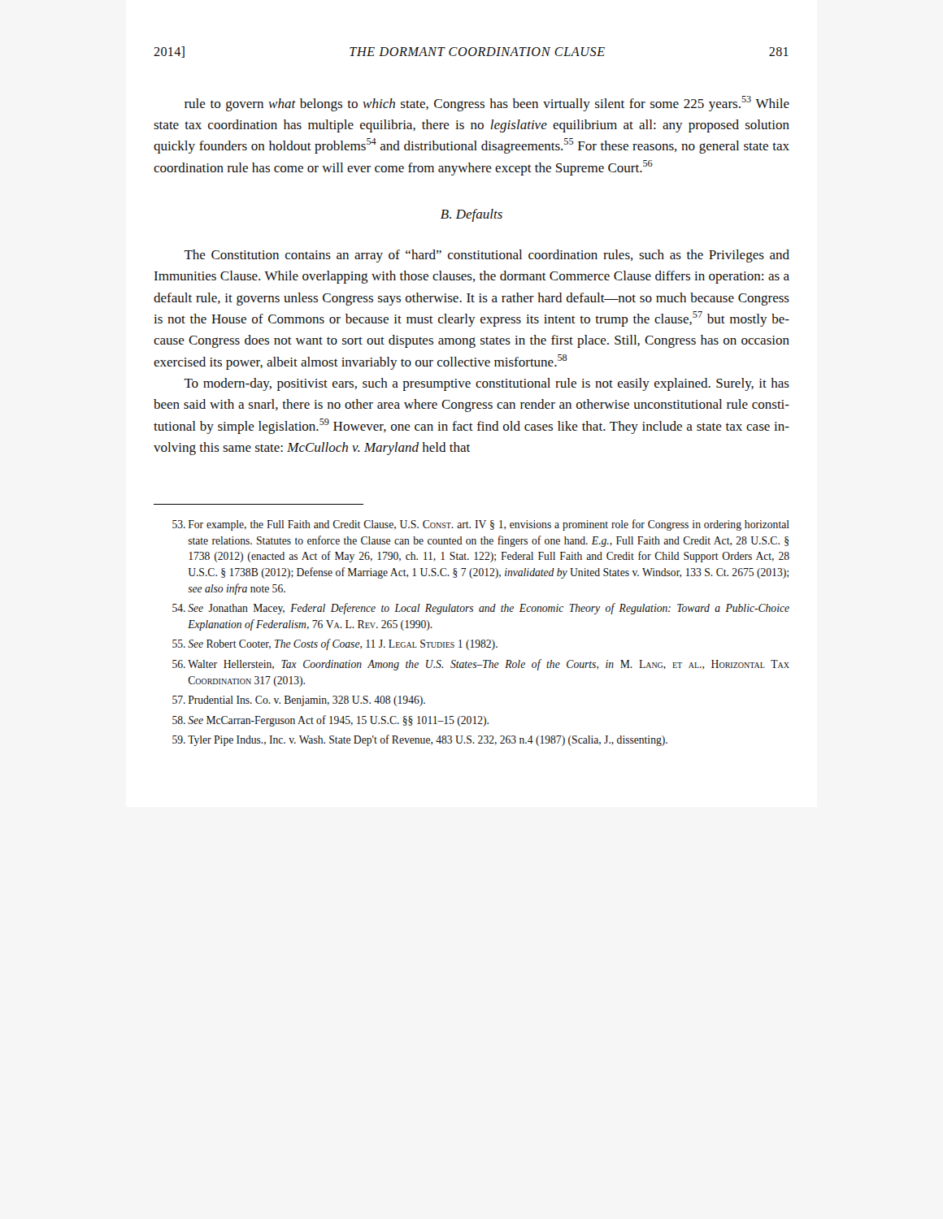2014] The Dormant Coordination Clause 281
rule to govern what belongs to which state, Congress has been virtually silent for some 225 years.53 While state tax coordination has multiple equilibria, there is no legislative equilibrium at all: any proposed solution quickly founders on holdout problems54 and distributional disagreements.55 For these reasons, no general state tax coordination rule has come or will ever come from anywhere except the Supreme Court.56
B. Defaults
The Constitution contains an array of “hard” constitutional coordination rules, such as the Privileges and Immunities Clause. While overlapping with those clauses, the dormant Commerce Clause differs in operation: as a default rule, it governs unless Congress says otherwise. It is a rather hard default—not so much because Congress is not the House of Commons or because it must clearly express its intent to trump the clause,57 but mostly because Congress does not want to sort out disputes among states in the first place. Still, Congress has on occasion exercised its power, albeit almost invariably to our collective misfortune.58
To modern-day, positivist ears, such a presumptive constitutional rule is not easily explained. Surely, it has been said with a snarl, there is no other area where Congress can render an otherwise unconstitutional rule constitutional by simple legislation.59 However, one can in fact find old cases like that. They include a state tax case involving this same state: McCulloch v. Maryland held that
For example, the Full Faith and Credit Clause, U.S. Const. art. IV § 1, envisions a prominent role for Congress in ordering horizontal state relations. Statutes to enforce the Clause can be counted on the fingers of one hand. E.g., Full Faith and Credit Act, 28 U.S.C. § 1738 (2012) (enacted as Act of May 26, 1790, ch. 11, 1 Stat. 122); Federal Full Faith and Credit for Child Support Orders Act, 28 U.S.C. § 1738B (2012); Defense of Marriage Act, 1 U.S.C. § 7 (2012), invalidated by United States v. Windsor, 133 S. Ct. 2675 (2013); see also infra note 56.
See Jonathan Macey, Federal Deference to Local Regulators and the Economic Theory of Regulation: Toward a Public-Choice Explanation of Federalism, 76 Va. L. Rev. 265 (1990).
See Robert Cooter, The Costs of Coase, 11 J. Legal Studies 1 (1982).
Walter Hellerstein, Tax Coordination Among the U.S. States–The Role of the Courts, in M. Lang, et al., Horizontal Tax Coordination 317 (2013).
Prudential Ins. Co. v. Benjamin, 328 U.S. 408 (1946).
See McCarran-Ferguson Act of 1945, 15 U.S.C. §§ 1011–15 (2012).
Tyler Pipe Indus., Inc. v. Wash. State Dep't of Revenue, 483 U.S. 232, 263 n.4 (1987) (Scalia, J., dissenting).